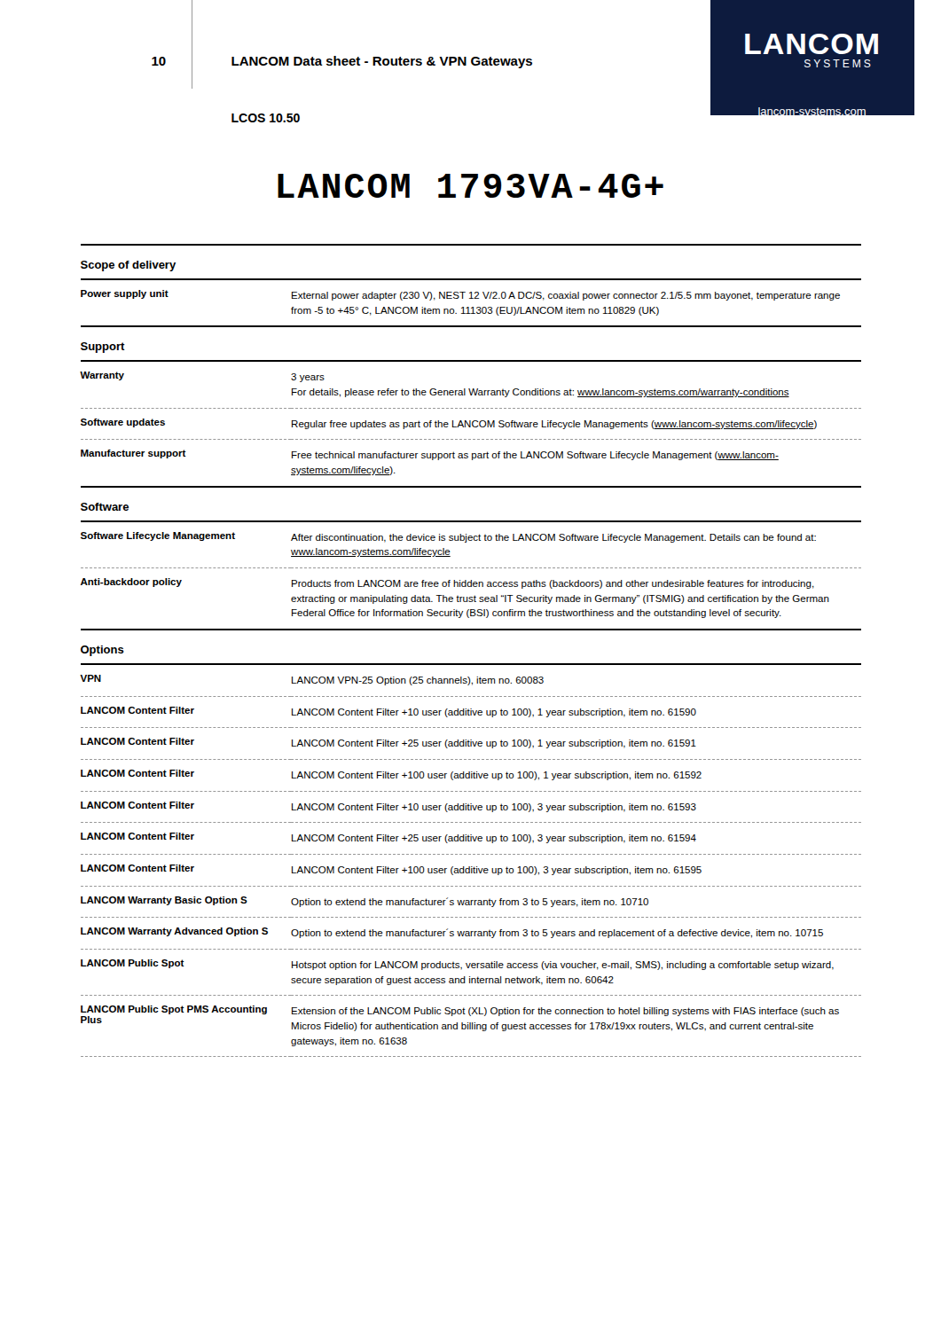10
LANCOM Data sheet - Routers & VPN Gateways
LCOS 10.50
LANCOM
SYSTEMS
lancom-systems.com
LANCOM 1793VA-4G+
| Scope of delivery |
| Power supply unit | External power adapter (230 V), NEST 12 V/2.0 A DC/S, coaxial power connector 2.1/5.5 mm bayonet, temperature range from -5 to +45° C, LANCOM item no. 111303 (EU)/LANCOM item no 110829 (UK) |
| Support |
| Warranty | 3 years For details, please refer to the General Warranty Conditions at: www.lancom-systems.com/warranty-conditions |
| Software updates | Regular free updates as part of the LANCOM Software Lifecycle Managements ( www.lancom-systems.com/lifecycle ) |
| Manufacturer support | Free technical manufacturer support as part of the LANCOM Software Lifecycle Management ( www.lancom-systems.com/lifecycle ). |
| Software |
| Software Lifecycle Management | After discontinuation, the device is subject to the LANCOM Software Lifecycle Management. Details can be found at: www.lancom-systems.com/lifecycle |
| Anti-backdoor policy | Products from LANCOM are free of hidden access paths (backdoors) and other undesirable features for introducing, extracting or manipulating data. The trust seal “IT Security made in Germany” (ITSMIG) and certification by the German Federal Office for Information Security (BSI) confirm the trustworthiness and the outstanding level of security. |
| Options |
| VPN | LANCOM VPN-25 Option (25 channels), item no. 60083 |
| LANCOM Content Filter | LANCOM Content Filter +10 user (additive up to 100), 1 year subscription, item no. 61590 |
| LANCOM Content Filter | LANCOM Content Filter +25 user (additive up to 100), 1 year subscription, item no. 61591 |
| LANCOM Content Filter | LANCOM Content Filter +100 user (additive up to 100), 1 year subscription, item no. 61592 |
| LANCOM Content Filter | LANCOM Content Filter +10 user (additive up to 100), 3 year subscription, item no. 61593 |
| LANCOM Content Filter | LANCOM Content Filter +25 user (additive up to 100), 3 year subscription, item no. 61594 |
| LANCOM Content Filter | LANCOM Content Filter +100 user (additive up to 100), 3 year subscription, item no. 61595 |
| LANCOM Warranty Basic Option S | Option to extend the manufacturer´s warranty from 3 to 5 years, item no. 10710 |
| LANCOM Warranty Advanced Option S | Option to extend the manufacturer´s warranty from 3 to 5 years and replacement of a defective device, item no. 10715 |
| LANCOM Public Spot | Hotspot option for LANCOM products, versatile access (via voucher, e-mail, SMS), including a comfortable setup wizard, secure separation of guest access and internal network, item no. 60642 |
| LANCOM Public Spot PMS Accounting Plus | Extension of the LANCOM Public Spot (XL) Option for the connection to hotel billing systems with FIAS interface (such as Micros Fidelio) for authentication and billing of guest accesses for 178x/19xx routers, WLCs, and current central-site gateways, item no. 61638 |